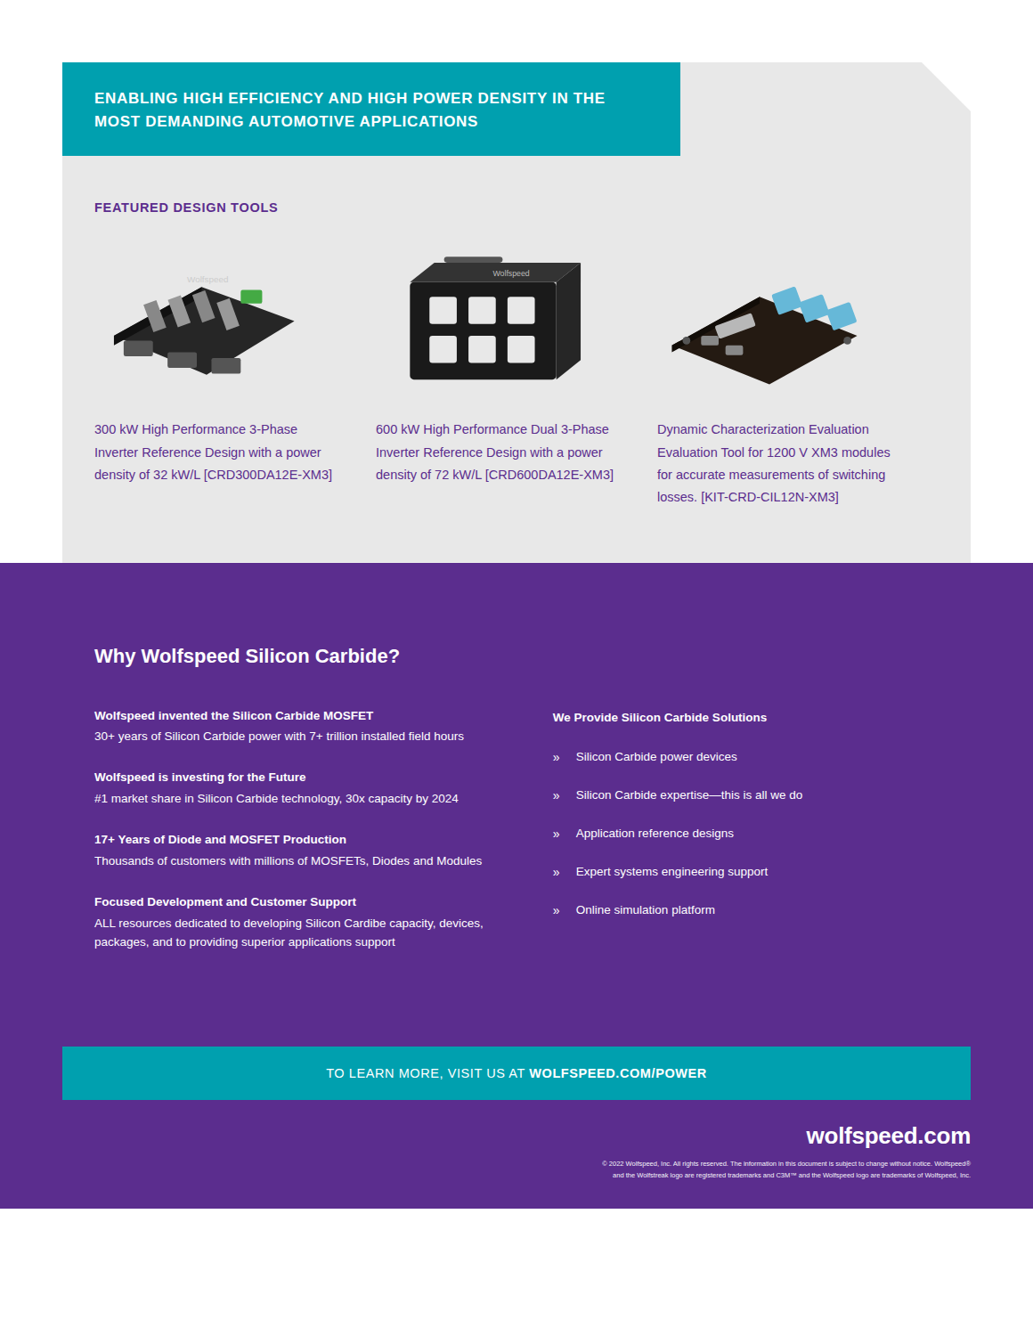Enabling High Efficiency and High Power Density in the Most Demanding Automotive Applications
Featured Design Tools
300 kW High Performance 3-Phase Inverter Reference Design with a power density of 32 kW/L [CRD300DA12E-XM3]
600 kW High Performance Dual 3-Phase Inverter Reference Design with a power density of 72 kW/L [CRD600DA12E-XM3]
Dynamic Characterization Evaluation Evaluation Tool for 1200 V XM3 modules for accurate measurements of switching losses. [KIT-CRD-CIL12N-XM3]
Why Wolfspeed Silicon Carbide?
Wolfspeed invented the Silicon Carbide MOSFET
30+ years of Silicon Carbide power with 7+ trillion installed field hours
Wolfspeed is investing for the Future
#1 market share in Silicon Carbide technology, 30x capacity by 2024
17+ Years of Diode and MOSFET Production
Thousands of customers with millions of MOSFETs, Diodes and Modules
Focused Development and Customer Support
ALL resources dedicated to developing Silicon Cardibe capacity, devices, packages, and to providing superior applications support
We Provide Silicon Carbide Solutions
Silicon Carbide power devices
Silicon Carbide expertise—this is all we do
Application reference designs
Expert systems engineering support
Online simulation platform
TO LEARN MORE, VISIT US AT WOLFSPEED.COM/POWER
wolfspeed.com
© 2022 Wolfspeed, Inc. All rights reserved. The information in this document is subject to change without notice. Wolfspeed®
and the Wolfstreak logo are registered trademarks and C3M™ and the Wolfspeed logo are trademarks of Wolfspeed, Inc.